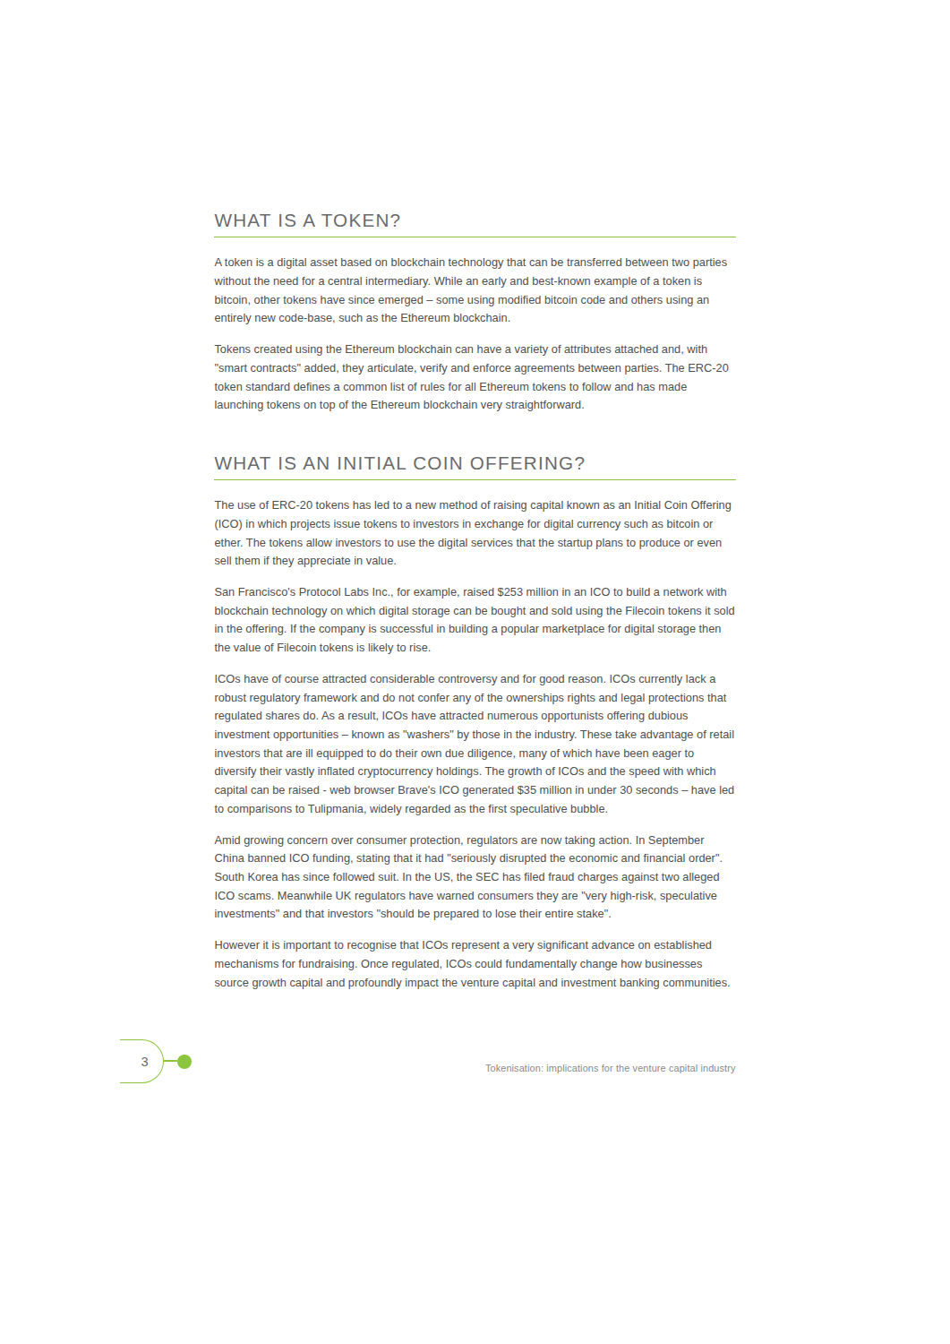What is a token?
A token is a digital asset based on blockchain technology that can be transferred between two parties without the need for a central intermediary. While an early and best-known example of a token is bitcoin, other tokens have since emerged – some using modified bitcoin code and others using an entirely new code-base, such as the Ethereum blockchain.
Tokens created using the Ethereum blockchain can have a variety of attributes attached and, with "smart contracts" added, they articulate, verify and enforce agreements between parties. The ERC-20 token standard defines a common list of rules for all Ethereum tokens to follow and has made launching tokens on top of the Ethereum blockchain very straightforward.
What is an initial coin offering?
The use of ERC-20 tokens has led to a new method of raising capital known as an Initial Coin Offering (ICO) in which projects issue tokens to investors in exchange for digital currency such as bitcoin or ether. The tokens allow investors to use the digital services that the startup plans to produce or even sell them if they appreciate in value.
San Francisco's Protocol Labs Inc., for example, raised $253 million in an ICO to build a network with blockchain technology on which digital storage can be bought and sold using the Filecoin tokens it sold in the offering. If the company is successful in building a popular marketplace for digital storage then the value of Filecoin tokens is likely to rise.
ICOs have of course attracted considerable controversy and for good reason. ICOs currently lack a robust regulatory framework and do not confer any of the ownerships rights and legal protections that regulated shares do. As a result, ICOs have attracted numerous opportunists offering dubious investment opportunities – known as "washers" by those in the industry. These take advantage of retail investors that are ill equipped to do their own due diligence, many of which have been eager to diversify their vastly inflated cryptocurrency holdings. The growth of ICOs and the speed with which capital can be raised - web browser Brave's ICO generated $35 million in under 30 seconds – have led to comparisons to Tulipmania, widely regarded as the first speculative bubble.
Amid growing concern over consumer protection, regulators are now taking action. In September China banned ICO funding, stating that it had "seriously disrupted the economic and financial order". South Korea has since followed suit. In the US, the SEC has filed fraud charges against two alleged ICO scams. Meanwhile UK regulators have warned consumers they are "very high-risk, speculative investments" and that investors "should be prepared to lose their entire stake".
However it is important to recognise that ICOs represent a very significant advance on established mechanisms for fundraising. Once regulated, ICOs could fundamentally change how businesses source growth capital and profoundly impact the venture capital and investment banking communities.
Tokenisation: implications for the venture capital industry
3